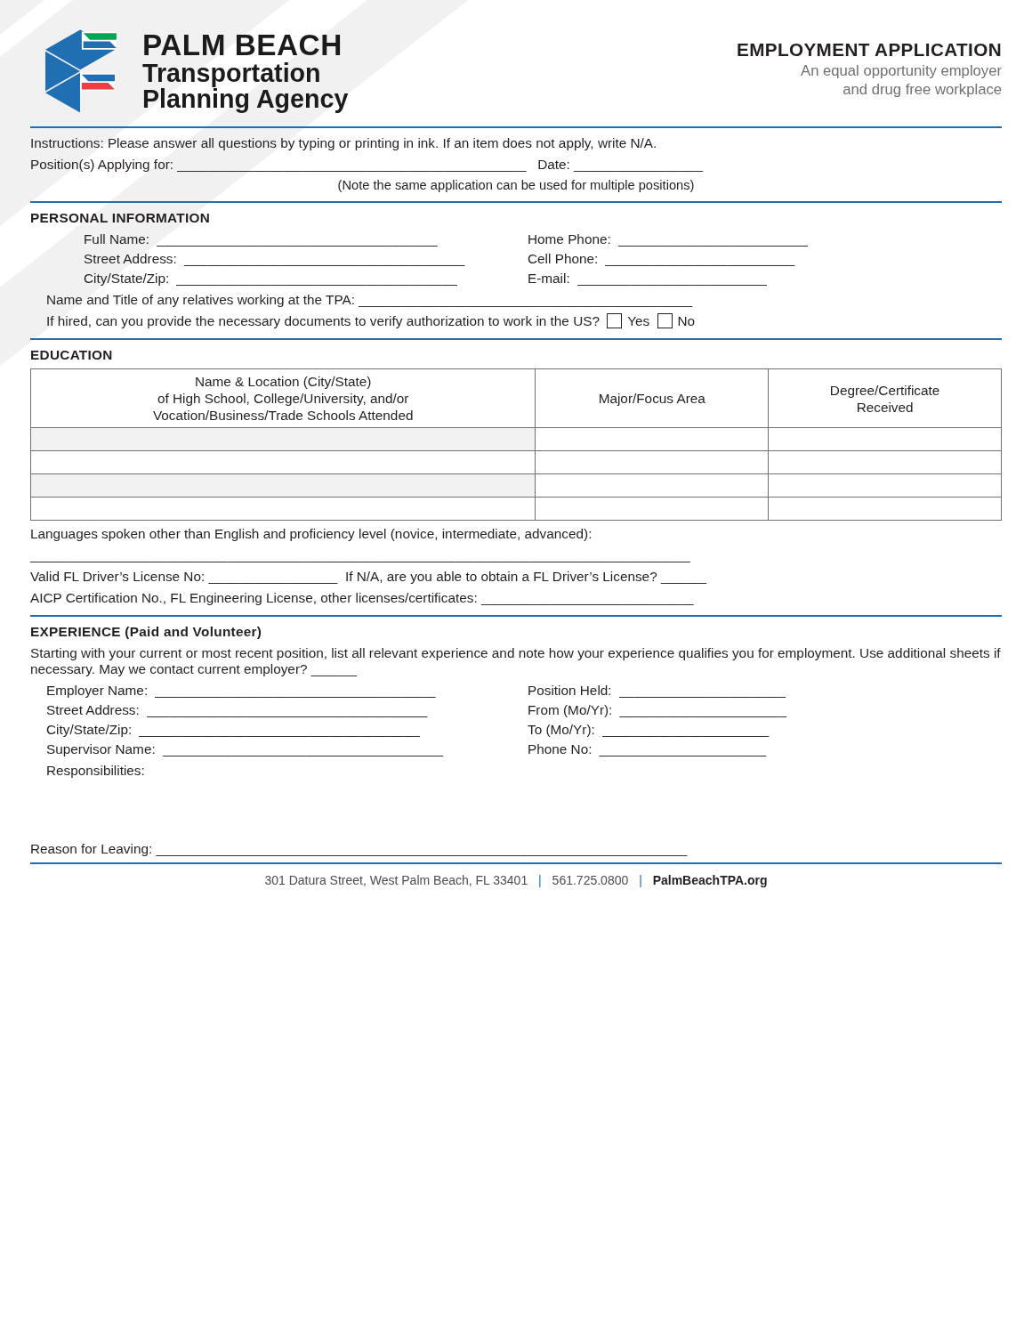PALM BEACH
Transportation
Planning Agency
EMPLOYMENT APPLICATION
An equal opportunity employer
and drug free workplace
Instructions: Please answer all questions by typing or printing in ink. If an item does not apply, write N/A.
Position(s) Applying for: ______________________________________________ Date: _________________
(Note the same application can be used for multiple positions)
PERSONAL INFORMATION
Full Name:_____________________________________
Home Phone:_________________________
Street Address:_____________________________________
Cell Phone:_________________________
City/State/Zip:_____________________________________
E-mail:_________________________
Name and Title of any relatives working at the TPA: ____________________________________________
If hired, can you provide the necessary documents to verify authorization to work in the US? Yes No
EDUCATION
| Name & Location (City/State) of High School, College/University, and/or Vocation/Business/Trade Schools Attended | Major/Focus Area | Degree/Certificate Received |
| --- | --- | --- |
Languages spoken other than English and proficiency level (novice, intermediate, advanced):
_______________________________________________________________________________________
Valid FL Driver’s License No: _________________ If N/A, are you able to obtain a FL Driver’s License? ______
AICP Certification No., FL Engineering License, other licenses/certificates: ____________________________
EXPERIENCE (Paid and Volunteer)
Starting with your current or most recent position, list all relevant experience and note how your experience qualifies you for employment. Use additional sheets if necessary. May we contact current employer? ______
Employer Name:_____________________________________
Position Held:______________________
Street Address:_____________________________________
From (Mo/Yr):______________________
City/State/Zip:_____________________________________
To (Mo/Yr):______________________
Supervisor Name:_____________________________________
Phone No:______________________
Responsibilities:
Reason for Leaving: ______________________________________________________________________
301 Datura Street, West Palm Beach, FL 33401 | 561.725.0800 | PalmBeachTPA.org